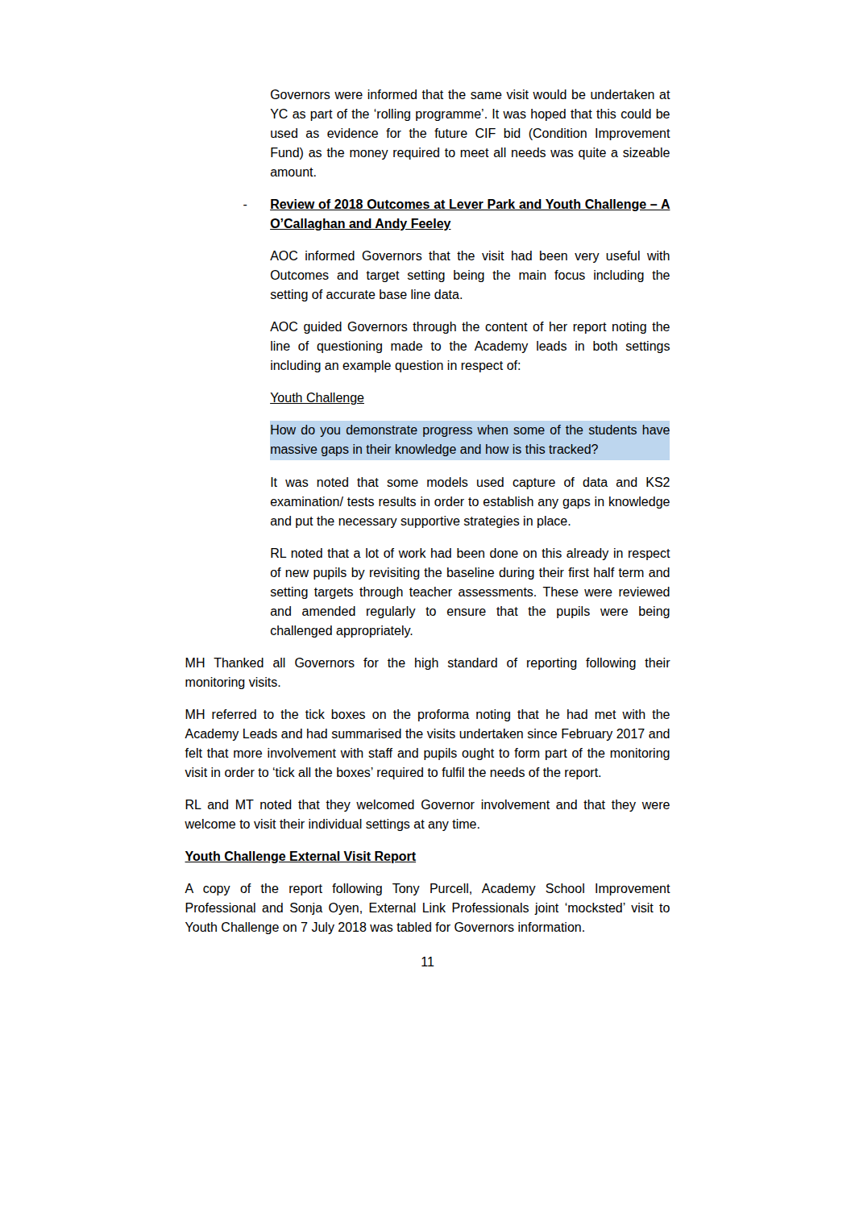Governors were informed that the same visit would be undertaken at YC as part of the ‘rolling programme’. It was hoped that this could be used as evidence for the future CIF bid (Condition Improvement Fund) as the money required to meet all needs was quite a sizeable amount.
Review of 2018 Outcomes at Lever Park and Youth Challenge – A O’Callaghan and Andy Feeley
AOC informed Governors that the visit had been very useful with Outcomes and target setting being the main focus including the setting of accurate base line data.
AOC guided Governors through the content of her report noting the line of questioning made to the Academy leads in both settings including an example question in respect of:
Youth Challenge
How do you demonstrate progress when some of the students have massive gaps in their knowledge and how is this tracked?
It was noted that some models used capture of data and KS2 examination/ tests results in order to establish any gaps in knowledge and put the necessary supportive strategies in place.
RL noted that a lot of work had been done on this already in respect of new pupils by revisiting the baseline during their first half term and setting targets through teacher assessments. These were reviewed and amended regularly to ensure that the pupils were being challenged appropriately.
MH Thanked all Governors for the high standard of reporting following their monitoring visits.
MH referred to the tick boxes on the proforma noting that he had met with the Academy Leads and had summarised the visits undertaken since February 2017 and felt that more involvement with staff and pupils ought to form part of the monitoring visit in order to ‘tick all the boxes’ required to fulfil the needs of the report.
RL and MT noted that they welcomed Governor involvement and that they were welcome to visit their individual settings at any time.
Youth Challenge External Visit Report
A copy of the report following Tony Purcell, Academy School Improvement Professional and Sonja Oyen, External Link Professionals joint ‘mocksted’ visit to Youth Challenge on 7 July 2018 was tabled for Governors information.
11